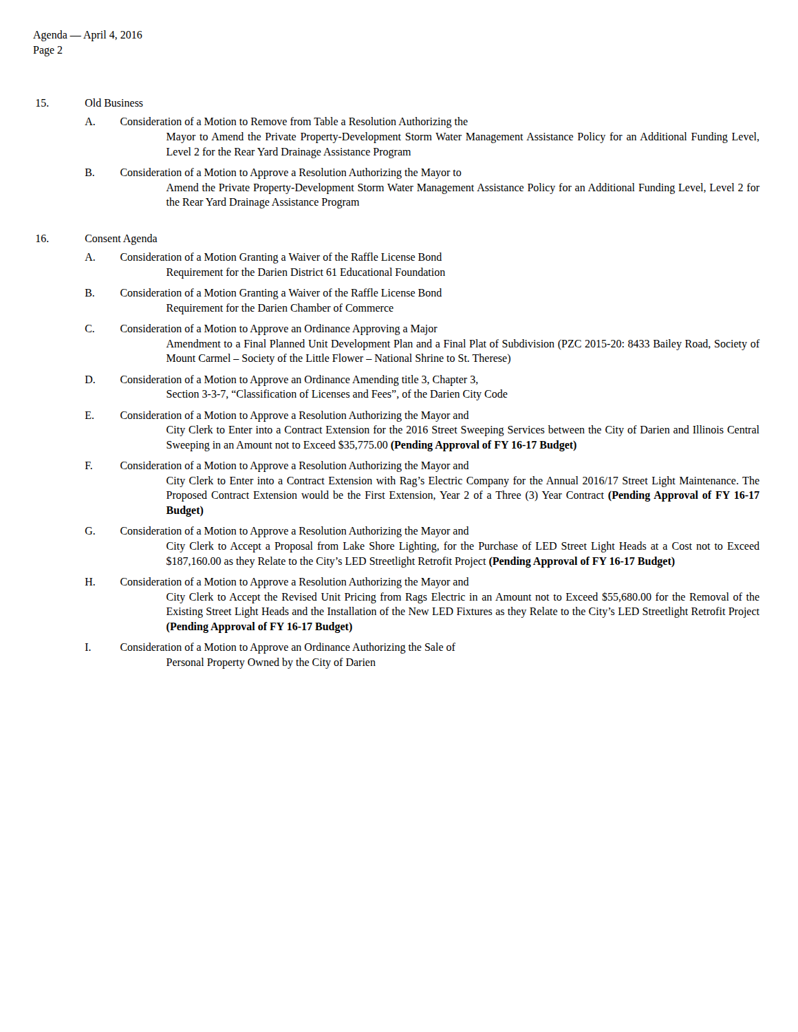Agenda — April 4, 2016
Page 2
15.
Old Business
A. Consideration of a Motion to Remove from Table a Resolution Authorizing the Mayor to Amend the Private Property-Development Storm Water Management Assistance Policy for an Additional Funding Level, Level 2 for the Rear Yard Drainage Assistance Program
B. Consideration of a Motion to Approve a Resolution Authorizing the Mayor to Amend the Private Property-Development Storm Water Management Assistance Policy for an Additional Funding Level, Level 2 for the Rear Yard Drainage Assistance Program
16.
Consent Agenda
A. Consideration of a Motion Granting a Waiver of the Raffle License Bond Requirement for the Darien District 61 Educational Foundation
B. Consideration of a Motion Granting a Waiver of the Raffle License Bond Requirement for the Darien Chamber of Commerce
C. Consideration of a Motion to Approve an Ordinance Approving a Major Amendment to a Final Planned Unit Development Plan and a Final Plat of Subdivision (PZC 2015-20: 8433 Bailey Road, Society of Mount Carmel – Society of the Little Flower – National Shrine to St. Therese)
D. Consideration of a Motion to Approve an Ordinance Amending title 3, Chapter 3, Section 3-3-7, “Classification of Licenses and Fees”, of the Darien City Code
E. Consideration of a Motion to Approve a Resolution Authorizing the Mayor and City Clerk to Enter into a Contract Extension for the 2016 Street Sweeping Services between the City of Darien and Illinois Central Sweeping in an Amount not to Exceed $35,775.00 (Pending Approval of FY 16-17 Budget)
F. Consideration of a Motion to Approve a Resolution Authorizing the Mayor and City Clerk to Enter into a Contract Extension with Rag’s Electric Company for the Annual 2016/17 Street Light Maintenance. The Proposed Contract Extension would be the First Extension, Year 2 of a Three (3) Year Contract (Pending Approval of FY 16-17 Budget)
G. Consideration of a Motion to Approve a Resolution Authorizing the Mayor and City Clerk to Accept a Proposal from Lake Shore Lighting, for the Purchase of LED Street Light Heads at a Cost not to Exceed $187,160.00 as they Relate to the City’s LED Streetlight Retrofit Project (Pending Approval of FY 16-17 Budget)
H. Consideration of a Motion to Approve a Resolution Authorizing the Mayor and City Clerk to Accept the Revised Unit Pricing from Rags Electric in an Amount not to Exceed $55,680.00 for the Removal of the Existing Street Light Heads and the Installation of the New LED Fixtures as they Relate to the City’s LED Streetlight Retrofit Project (Pending Approval of FY 16-17 Budget)
I. Consideration of a Motion to Approve an Ordinance Authorizing the Sale of Personal Property Owned by the City of Darien